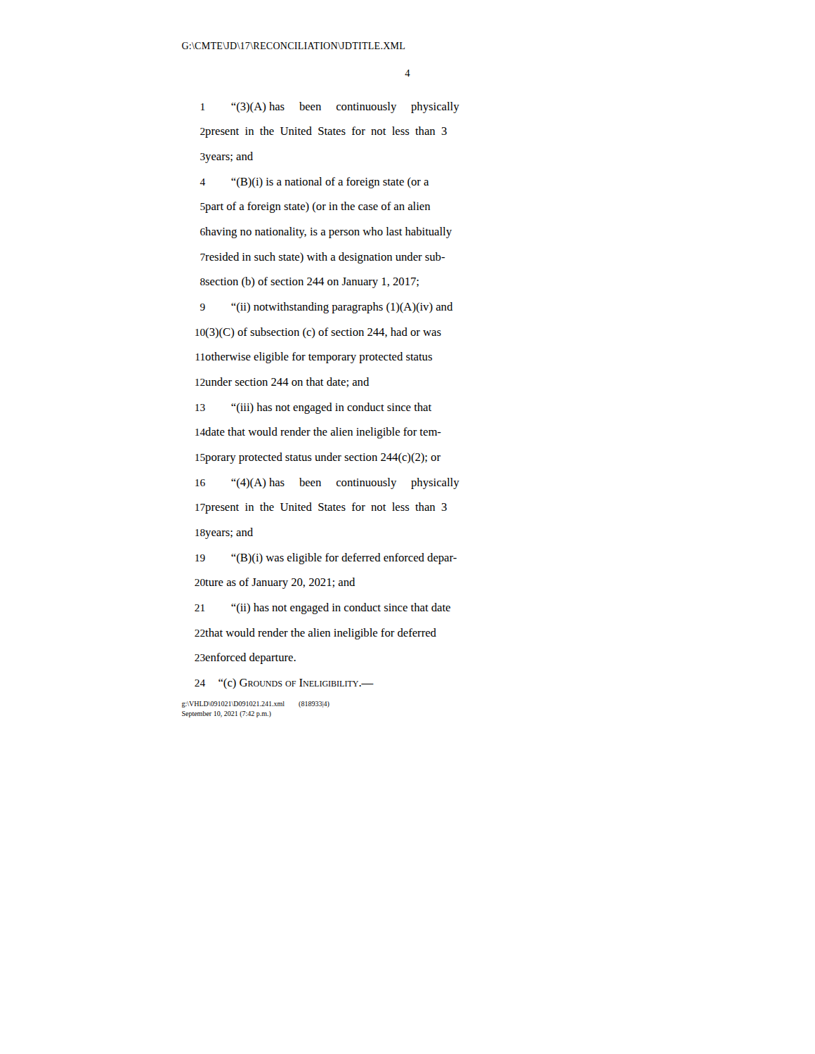G:\CMTE\JD\17\RECONCILIATION\JDTITLE.XML
4
| 1 | “(3)(A) has been continuously physically |
| 2 | present in the United States for not less than 3 |
| 3 | years; and |
| 4 | “(B)(i) is a national of a foreign state (or a |
| 5 | part of a foreign state) (or in the case of an alien |
| 6 | having no nationality, is a person who last habitually |
| 7 | resided in such state) with a designation under sub- |
| 8 | section (b) of section 244 on January 1, 2017; |
| 9 | “(ii) notwithstanding paragraphs (1)(A)(iv) and |
| 10 | (3)(C) of subsection (c) of section 244, had or was |
| 11 | otherwise eligible for temporary protected status |
| 12 | under section 244 on that date; and |
| 13 | “(iii) has not engaged in conduct since that |
| 14 | date that would render the alien ineligible for tem- |
| 15 | porary protected status under section 244(c)(2); or |
| 16 | “(4)(A) has been continuously physically |
| 17 | present in the United States for not less than 3 |
| 18 | years; and |
| 19 | “(B)(i) was eligible for deferred enforced depar- |
| 20 | ture as of January 20, 2021; and |
| 21 | “(ii) has not engaged in conduct since that date |
| 22 | that would render the alien ineligible for deferred |
| 23 | enforced departure. |
| 24 | “(c) Grounds of Ineligibility. — |
g:\VHLD\091021\D091021.241.xml (818933|4)
September 10, 2021 (7:42 p.m.)